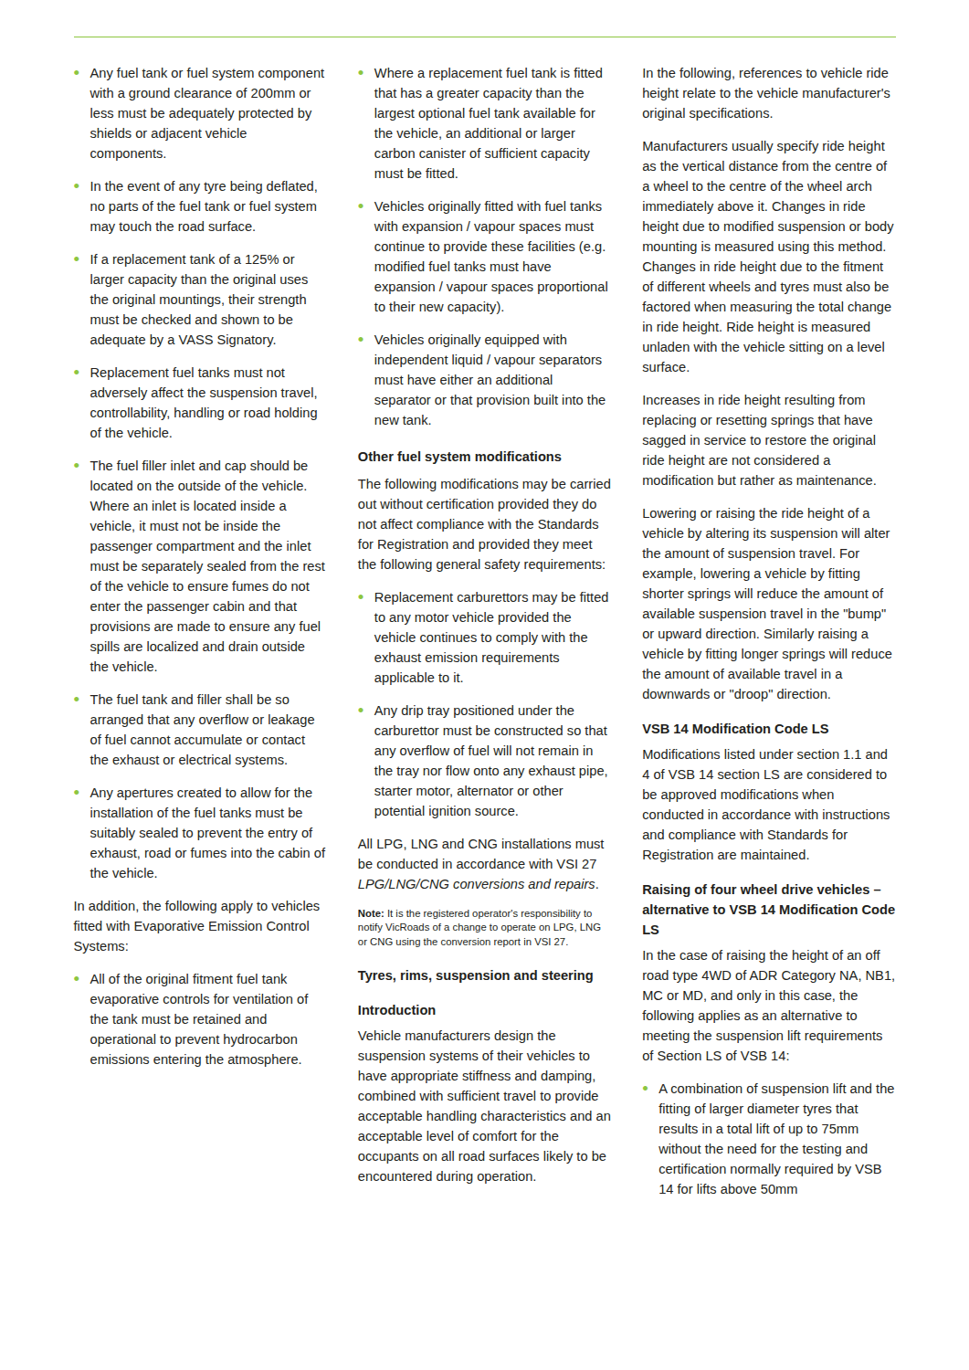Any fuel tank or fuel system component with a ground clearance of 200mm or less must be adequately protected by shields or adjacent vehicle components.
In the event of any tyre being deflated, no parts of the fuel tank or fuel system may touch the road surface.
If a replacement tank of a 125% or larger capacity than the original uses the original mountings, their strength must be checked and shown to be adequate by a VASS Signatory.
Replacement fuel tanks must not adversely affect the suspension travel, controllability, handling or road holding of the vehicle.
The fuel filler inlet and cap should be located on the outside of the vehicle. Where an inlet is located inside a vehicle, it must not be inside the passenger compartment and the inlet must be separately sealed from the rest of the vehicle to ensure fumes do not enter the passenger cabin and that provisions are made to ensure any fuel spills are localized and drain outside the vehicle.
The fuel tank and filler shall be so arranged that any overflow or leakage of fuel cannot accumulate or contact the exhaust or electrical systems.
Any apertures created to allow for the installation of the fuel tanks must be suitably sealed to prevent the entry of exhaust, road or fumes into the cabin of the vehicle.
In addition, the following apply to vehicles fitted with Evaporative Emission Control Systems:
All of the original fitment fuel tank evaporative controls for ventilation of the tank must be retained and operational to prevent hydrocarbon emissions entering the atmosphere.
Where a replacement fuel tank is fitted that has a greater capacity than the largest optional fuel tank available for the vehicle, an additional or larger carbon canister of sufficient capacity must be fitted.
Vehicles originally fitted with fuel tanks with expansion / vapour spaces must continue to provide these facilities (e.g. modified fuel tanks must have expansion / vapour spaces proportional to their new capacity).
Vehicles originally equipped with independent liquid / vapour separators must have either an additional separator or that provision built into the new tank.
Other fuel system modifications
The following modifications may be carried out without certification provided they do not affect compliance with the Standards for Registration and provided they meet the following general safety requirements:
Replacement carburettors may be fitted to any motor vehicle provided the vehicle continues to comply with the exhaust emission requirements applicable to it.
Any drip tray positioned under the carburettor must be constructed so that any overflow of fuel will not remain in the tray nor flow onto any exhaust pipe, starter motor, alternator or other potential ignition source.
All LPG, LNG and CNG installations must be conducted in accordance with VSI 27 LPG/LNG/CNG conversions and repairs.
Note: It is the registered operator's responsibility to notify VicRoads of a change to operate on LPG, LNG or CNG using the conversion report in VSI 27.
Tyres, rims, suspension and steering
Introduction
Vehicle manufacturers design the suspension systems of their vehicles to have appropriate stiffness and damping, combined with sufficient travel to provide acceptable handling characteristics and an acceptable level of comfort for the occupants on all road surfaces likely to be encountered during operation.
In the following, references to vehicle ride height relate to the vehicle manufacturer's original specifications.
Manufacturers usually specify ride height as the vertical distance from the centre of a wheel to the centre of the wheel arch immediately above it. Changes in ride height due to modified suspension or body mounting is measured using this method. Changes in ride height due to the fitment of different wheels and tyres must also be factored when measuring the total change in ride height. Ride height is measured unladen with the vehicle sitting on a level surface.
Increases in ride height resulting from replacing or resetting springs that have sagged in service to restore the original ride height are not considered a modification but rather as maintenance.
Lowering or raising the ride height of a vehicle by altering its suspension will alter the amount of suspension travel. For example, lowering a vehicle by fitting shorter springs will reduce the amount of available suspension travel in the "bump" or upward direction. Similarly raising a vehicle by fitting longer springs will reduce the amount of available travel in a downwards or "droop" direction.
VSB 14 Modification Code LS
Modifications listed under section 1.1 and 4 of VSB 14 section LS are considered to be approved modifications when conducted in accordance with instructions and compliance with Standards for Registration are maintained.
Raising of four wheel drive vehicles – alternative to VSB 14 Modification Code LS
In the case of raising the height of an off road type 4WD of ADR Category NA, NB1, MC or MD, and only in this case, the following applies as an alternative to meeting the suspension lift requirements of Section LS of VSB 14:
A combination of suspension lift and the fitting of larger diameter tyres that results in a total lift of up to 75mm without the need for the testing and certification normally required by VSB 14 for lifts above 50mm